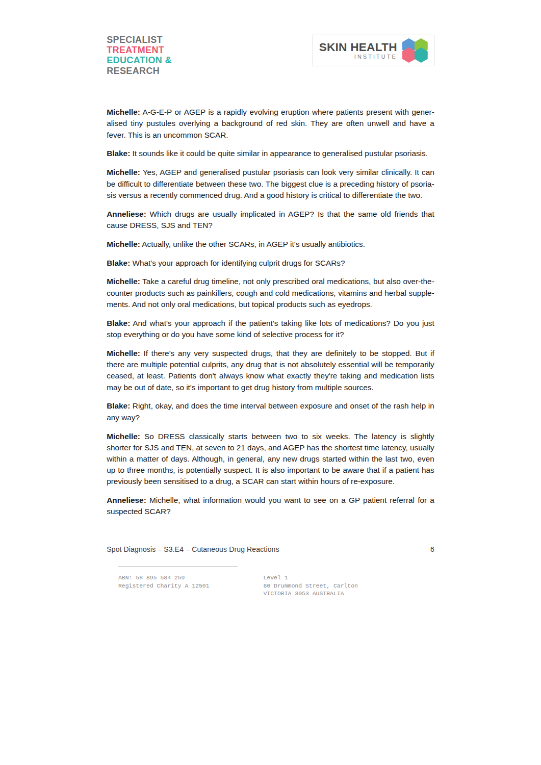Specialist
Treatment
Education &
Research
Skin Health Institute
Michelle: A-G-E-P or AGEP is a rapidly evolving eruption where patients present with generalised tiny pustules overlying a background of red skin. They are often unwell and have a fever. This is an uncommon SCAR.
Blake: It sounds like it could be quite similar in appearance to generalised pustular psoriasis.
Michelle: Yes, AGEP and generalised pustular psoriasis can look very similar clinically. It can be difficult to differentiate between these two. The biggest clue is a preceding history of psoriasis versus a recently commenced drug. And a good history is critical to differentiate the two.
Anneliese: Which drugs are usually implicated in AGEP? Is that the same old friends that cause DRESS, SJS and TEN?
Michelle: Actually, unlike the other SCARs, in AGEP it's usually antibiotics.
Blake: What's your approach for identifying culprit drugs for SCARs?
Michelle: Take a careful drug timeline, not only prescribed oral medications, but also over-the-counter products such as painkillers, cough and cold medications, vitamins and herbal supplements. And not only oral medications, but topical products such as eyedrops.
Blake: And what's your approach if the patient's taking like lots of medications? Do you just stop everything or do you have some kind of selective process for it?
Michelle: If there's any very suspected drugs, that they are definitely to be stopped. But if there are multiple potential culprits, any drug that is not absolutely essential will be temporarily ceased, at least. Patients don't always know what exactly they're taking and medication lists may be out of date, so it's important to get drug history from multiple sources.
Blake: Right, okay, and does the time interval between exposure and onset of the rash help in any way?
Michelle: So DRESS classically starts between two to six weeks. The latency is slightly shorter for SJS and TEN, at seven to 21 days, and AGEP has the shortest time latency, usually within a matter of days. Although, in general, any new drugs started within the last two, even up to three months, is potentially suspect. It is also important to be aware that if a patient has previously been sensitised to a drug, a SCAR can start within hours of re-exposure.
Anneliese: Michelle, what information would you want to see on a GP patient referral for a suspected SCAR?
Spot Diagnosis – S3.E4 – Cutaneous Drug Reactions 6
ABN: 58 895 584 259
Registered Charity A 12501
Level 1
80 Drummond Street, Carlton
VICTORIA 3053 AUSTRALIA